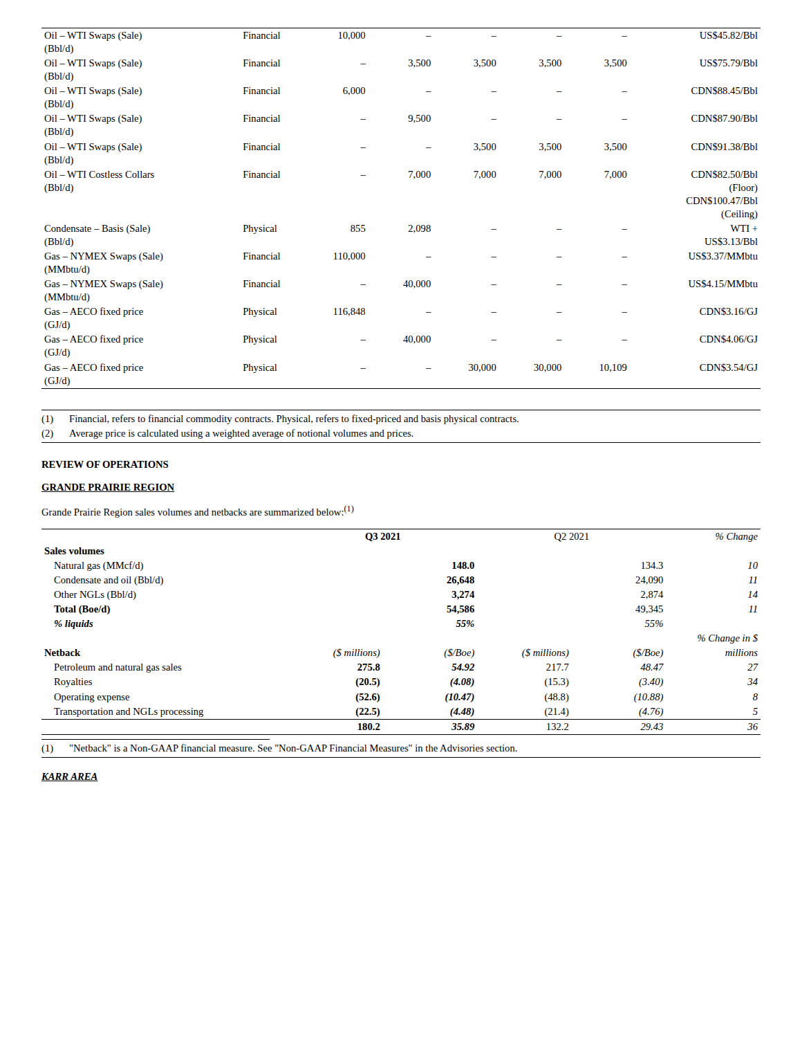| Oil – WTI Swaps (Sale) (Bbl/d) | Financial | 10,000 | – | – | – | – | US$45.82/Bbl |
| Oil – WTI Swaps (Sale) (Bbl/d) | Financial | – | 3,500 | 3,500 | 3,500 | 3,500 | US$75.79/Bbl |
| Oil – WTI Swaps (Sale) (Bbl/d) | Financial | 6,000 | – | – | – | – | CDN$88.45/Bbl |
| Oil – WTI Swaps (Sale) (Bbl/d) | Financial | – | 9,500 | – | – | – | CDN$87.90/Bbl |
| Oil – WTI Swaps (Sale) (Bbl/d) | Financial | – | – | 3,500 | 3,500 | 3,500 | CDN$91.38/Bbl |
| Oil – WTI Costless Collars (Bbl/d) | Financial | – | 7,000 | 7,000 | 7,000 | 7,000 | CDN$82.50/Bbl (Floor) CDN$100.47/Bbl (Ceiling) |
| Condensate – Basis (Sale) (Bbl/d) | Physical | 855 | 2,098 | – | – | – | WTI + US$3.13/Bbl |
| Gas – NYMEX Swaps (Sale) (MMbtu/d) | Financial | 110,000 | – | – | – | – | US$3.37/MMbtu |
| Gas – NYMEX Swaps (Sale) (MMbtu/d) | Financial | – | 40,000 | – | – | – | US$4.15/MMbtu |
| Gas – AECO fixed price (GJ/d) | Physical | 116,848 | – | – | – | – | CDN$3.16/GJ |
| Gas – AECO fixed price (GJ/d) | Physical | – | 40,000 | – | – | – | CDN$4.06/GJ |
| Gas – AECO fixed price (GJ/d) | Physical | – | – | 30,000 | 30,000 | 10,109 | CDN$3.54/GJ |
| (1) | Financial, refers to financial commodity contracts. Physical, refers to fixed-priced and basis physical contracts. |
| (2) | Average price is calculated using a weighted average of notional volumes and prices. |
REVIEW OF OPERATIONS
GRANDE PRAIRIE REGION
Grande Prairie Region sales volumes and netbacks are summarized below:(1)
| | Q3 2021 | Q2 2021 | % Change |
| Sales volumes | | | | | |
| Natural gas (MMcf/d) | | 148.0 | | 134.3 | 10 |
| Condensate and oil (Bbl/d) | | 26,648 | | 24,090 | 11 |
| Other NGLs (Bbl/d) | | 3,274 | | 2,874 | 14 |
| Total (Boe/d) | | 54,586 | | 49,345 | 11 |
| % liquids | | 55% | | 55% | |
| | | | | | % Change in $ |
| Netback | ($ millions) | ($/Boe) | ($ millions) | ($/Boe) | millions |
| Petroleum and natural gas sales | 275.8 | 54.92 | 217.7 | 48.47 | 27 |
| Royalties | (20.5) | (4.08) | (15.3) | (3.40) | 34 |
| Operating expense | (52.6) | (10.47) | (48.8) | (10.88) | 8 |
| Transportation and NGLs processing | (22.5) | (4.48) | (21.4) | (4.76) | 5 |
| | 180.2 | 35.89 | 132.2 | 29.43 | 36 |
| (1) | "Netback" is a Non-GAAP financial measure. See "Non-GAAP Financial Measures" in the Advisories section. |
KARR AREA